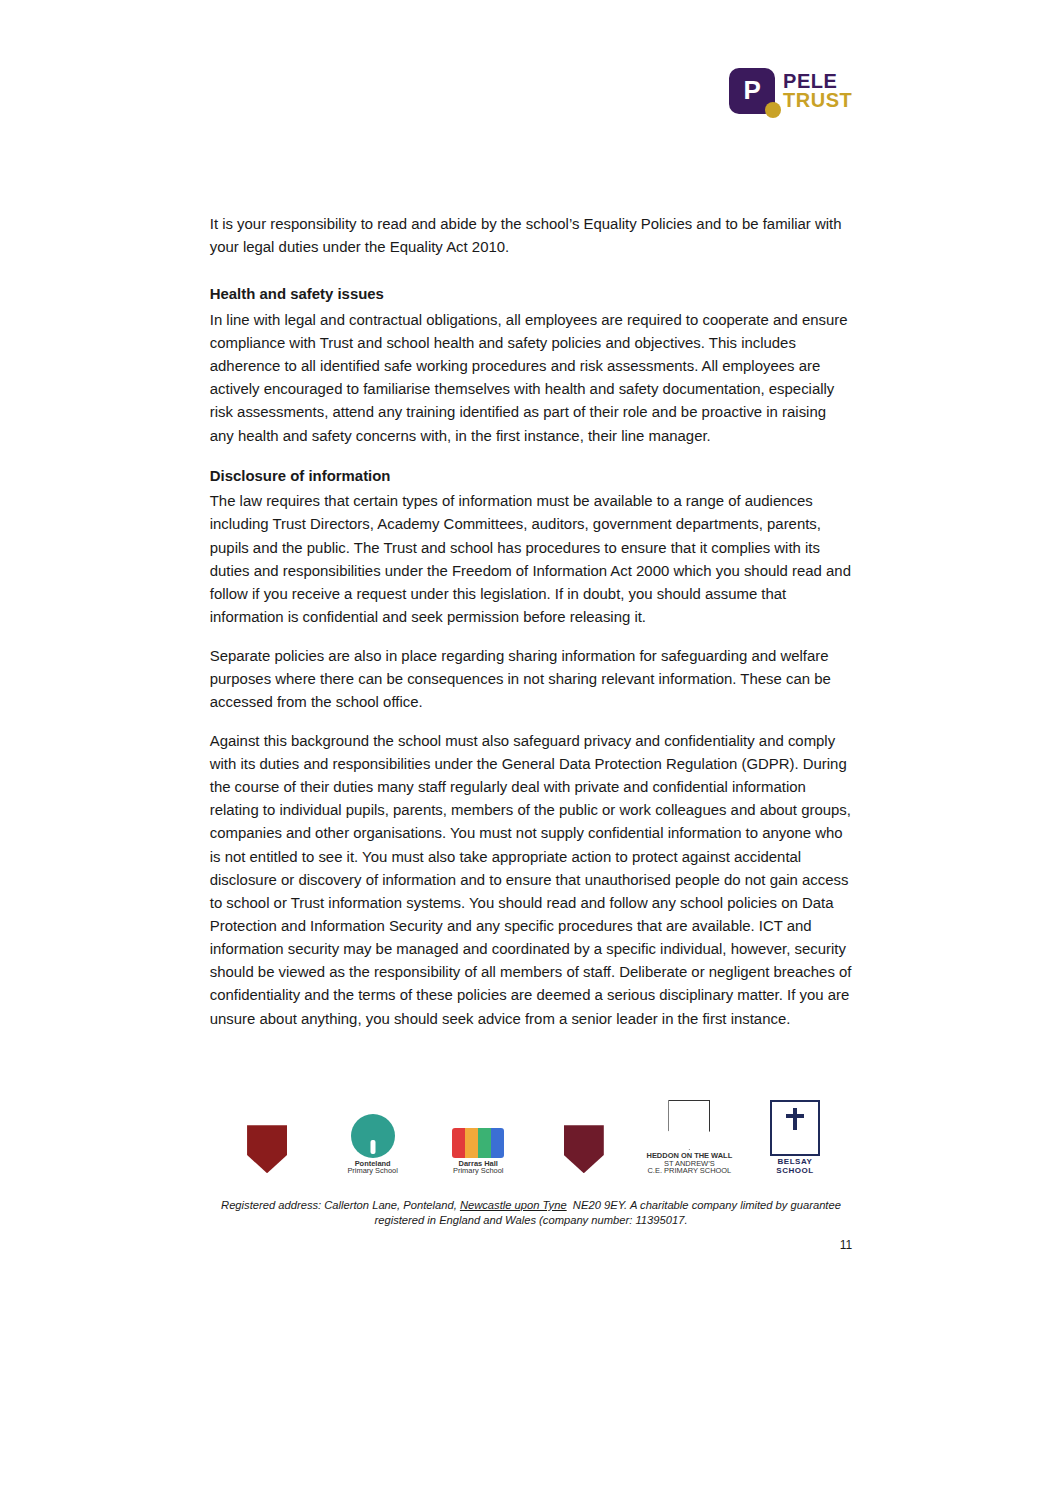PELE TRUST
It is your responsibility to read and abide by the school’s Equality Policies and to be familiar with your legal duties under the Equality Act 2010.
Health and safety issues
In line with legal and contractual obligations, all employees are required to cooperate and ensure compliance with Trust and school health and safety policies and objectives. This includes adherence to all identified safe working procedures and risk assessments. All employees are actively encouraged to familiarise themselves with health and safety documentation, especially risk assessments, attend any training identified as part of their role and be proactive in raising any health and safety concerns with, in the first instance, their line manager.
Disclosure of information
The law requires that certain types of information must be available to a range of audiences including Trust Directors, Academy Committees, auditors, government departments, parents, pupils and the public. The Trust and school has procedures to ensure that it complies with its duties and responsibilities under the Freedom of Information Act 2000 which you should read and follow if you receive a request under this legislation. If in doubt, you should assume that information is confidential and seek permission before releasing it.
Separate policies are also in place regarding sharing information for safeguarding and welfare purposes where there can be consequences in not sharing relevant information. These can be accessed from the school office.
Against this background the school must also safeguard privacy and confidentiality and comply with its duties and responsibilities under the General Data Protection Regulation (GDPR). During the course of their duties many staff regularly deal with private and confidential information relating to individual pupils, parents, members of the public or work colleagues and about groups, companies and other organisations. You must not supply confidential information to anyone who is not entitled to see it. You must also take appropriate action to protect against accidental disclosure or discovery of information and to ensure that unauthorised people do not gain access to school or Trust information systems. You should read and follow any school policies on Data Protection and Information Security and any specific procedures that are available. ICT and information security may be managed and coordinated by a specific individual, however, security should be viewed as the responsibility of all members of staff. Deliberate or negligent breaches of confidentiality and the terms of these policies are deemed a serious disciplinary matter. If you are unsure about anything, you should seek advice from a senior leader in the first instance.
Ponteland
Primary School
Darras Hall
Primary School
HEDDON ON THE WALL
ST ANDREW’S
C.E. PRIMARY SCHOOL
BELSAY
SCHOOL
Registered address: Callerton Lane, Ponteland, Newcastle upon Tyne NE20 9EY. A charitable company limited by guarantee registered in England and Wales (company number: 11395017.
11